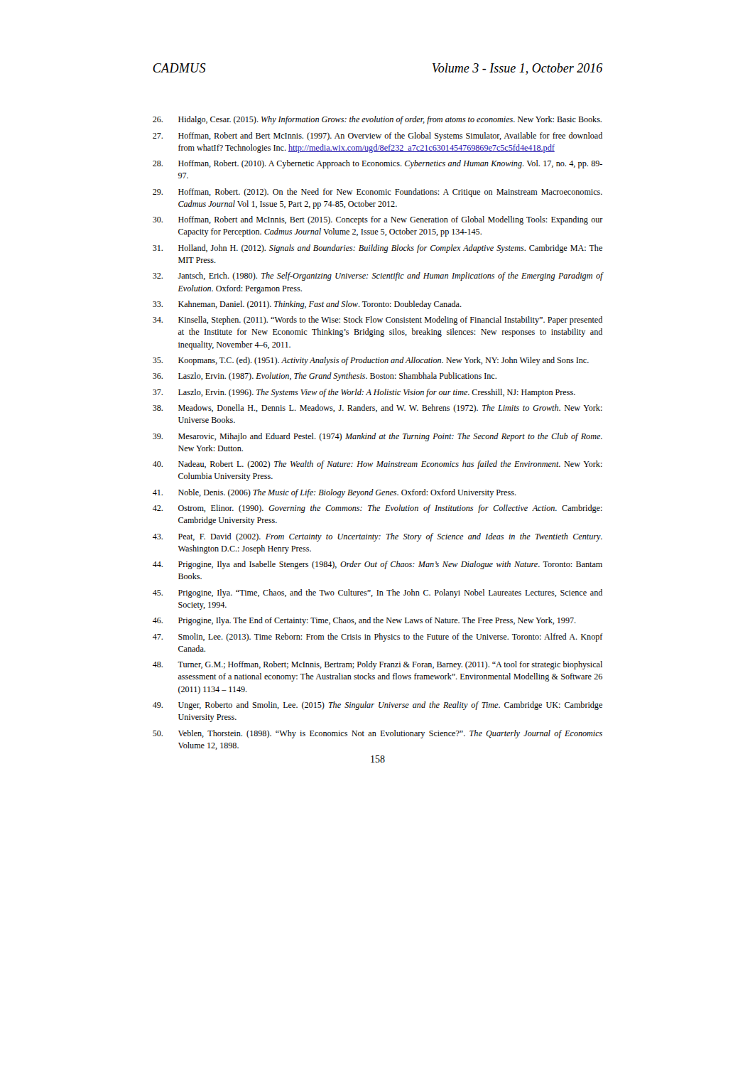CADMUS
Volume 3 - Issue 1, October 2016
26. Hidalgo, Cesar. (2015). Why Information Grows: the evolution of order, from atoms to economies. New York: Basic Books.
27. Hoffman, Robert and Bert McInnis. (1997). An Overview of the Global Systems Simulator, Available for free download from whatIf? Technologies Inc. http://media.wix.com/ugd/8ef232_a7c21c6301454769869e7c5c5fd4e418.pdf
28. Hoffman, Robert. (2010). A Cybernetic Approach to Economics. Cybernetics and Human Knowing. Vol. 17, no. 4, pp. 89-97.
29. Hoffman, Robert. (2012). On the Need for New Economic Foundations: A Critique on Mainstream Macroeconomics. Cadmus Journal Vol 1, Issue 5, Part 2, pp 74-85, October 2012.
30. Hoffman, Robert and McInnis, Bert (2015). Concepts for a New Generation of Global Modelling Tools: Expanding our Capacity for Perception. Cadmus Journal Volume 2, Issue 5, October 2015, pp 134-145.
31. Holland, John H. (2012). Signals and Boundaries: Building Blocks for Complex Adaptive Systems. Cambridge MA: The MIT Press.
32. Jantsch, Erich. (1980). The Self-Organizing Universe: Scientific and Human Implications of the Emerging Paradigm of Evolution. Oxford: Pergamon Press.
33. Kahneman, Daniel. (2011). Thinking, Fast and Slow. Toronto: Doubleday Canada.
34. Kinsella, Stephen. (2011). “Words to the Wise: Stock Flow Consistent Modeling of Financial Instability”. Paper presented at the Institute for New Economic Thinking’s Bridging silos, breaking silences: New responses to instability and inequality, November 4–6, 2011.
35. Koopmans, T.C. (ed). (1951). Activity Analysis of Production and Allocation. New York, NY: John Wiley and Sons Inc.
36. Laszlo, Ervin. (1987). Evolution, The Grand Synthesis. Boston: Shambhala Publications Inc.
37. Laszlo, Ervin. (1996). The Systems View of the World: A Holistic Vision for our time. Cresshill, NJ: Hampton Press.
38. Meadows, Donella H., Dennis L. Meadows, J. Randers, and W. W. Behrens (1972). The Limits to Growth. New York: Universe Books.
39. Mesarovic, Mihajlo and Eduard Pestel. (1974) Mankind at the Turning Point: The Second Report to the Club of Rome. New York: Dutton.
40. Nadeau, Robert L. (2002) The Wealth of Nature: How Mainstream Economics has failed the Environment. New York: Columbia University Press.
41. Noble, Denis. (2006) The Music of Life: Biology Beyond Genes. Oxford: Oxford University Press.
42. Ostrom, Elinor. (1990). Governing the Commons: The Evolution of Institutions for Collective Action. Cambridge: Cambridge University Press.
43. Peat, F. David (2002). From Certainty to Uncertainty: The Story of Science and Ideas in the Twentieth Century. Washington D.C.: Joseph Henry Press.
44. Prigogine, Ilya and Isabelle Stengers (1984), Order Out of Chaos: Man’s New Dialogue with Nature. Toronto: Bantam Books.
45. Prigogine, Ilya. “Time, Chaos, and the Two Cultures”, In The John C. Polanyi Nobel Laureates Lectures, Science and Society, 1994.
46. Prigogine, Ilya. The End of Certainty: Time, Chaos, and the New Laws of Nature. The Free Press, New York, 1997.
47. Smolin, Lee. (2013). Time Reborn: From the Crisis in Physics to the Future of the Universe. Toronto: Alfred A. Knopf Canada.
48. Turner, G.M.; Hoffman, Robert; McInnis, Bertram; Poldy Franzi & Foran, Barney. (2011). “A tool for strategic biophysical assessment of a national economy: The Australian stocks and flows framework”. Environmental Modelling & Software 26 (2011) 1134 – 1149.
49. Unger, Roberto and Smolin, Lee. (2015) The Singular Universe and the Reality of Time. Cambridge UK: Cambridge University Press.
50. Veblen, Thorstein. (1898). “Why is Economics Not an Evolutionary Science?”. The Quarterly Journal of Economics Volume 12, 1898.
158